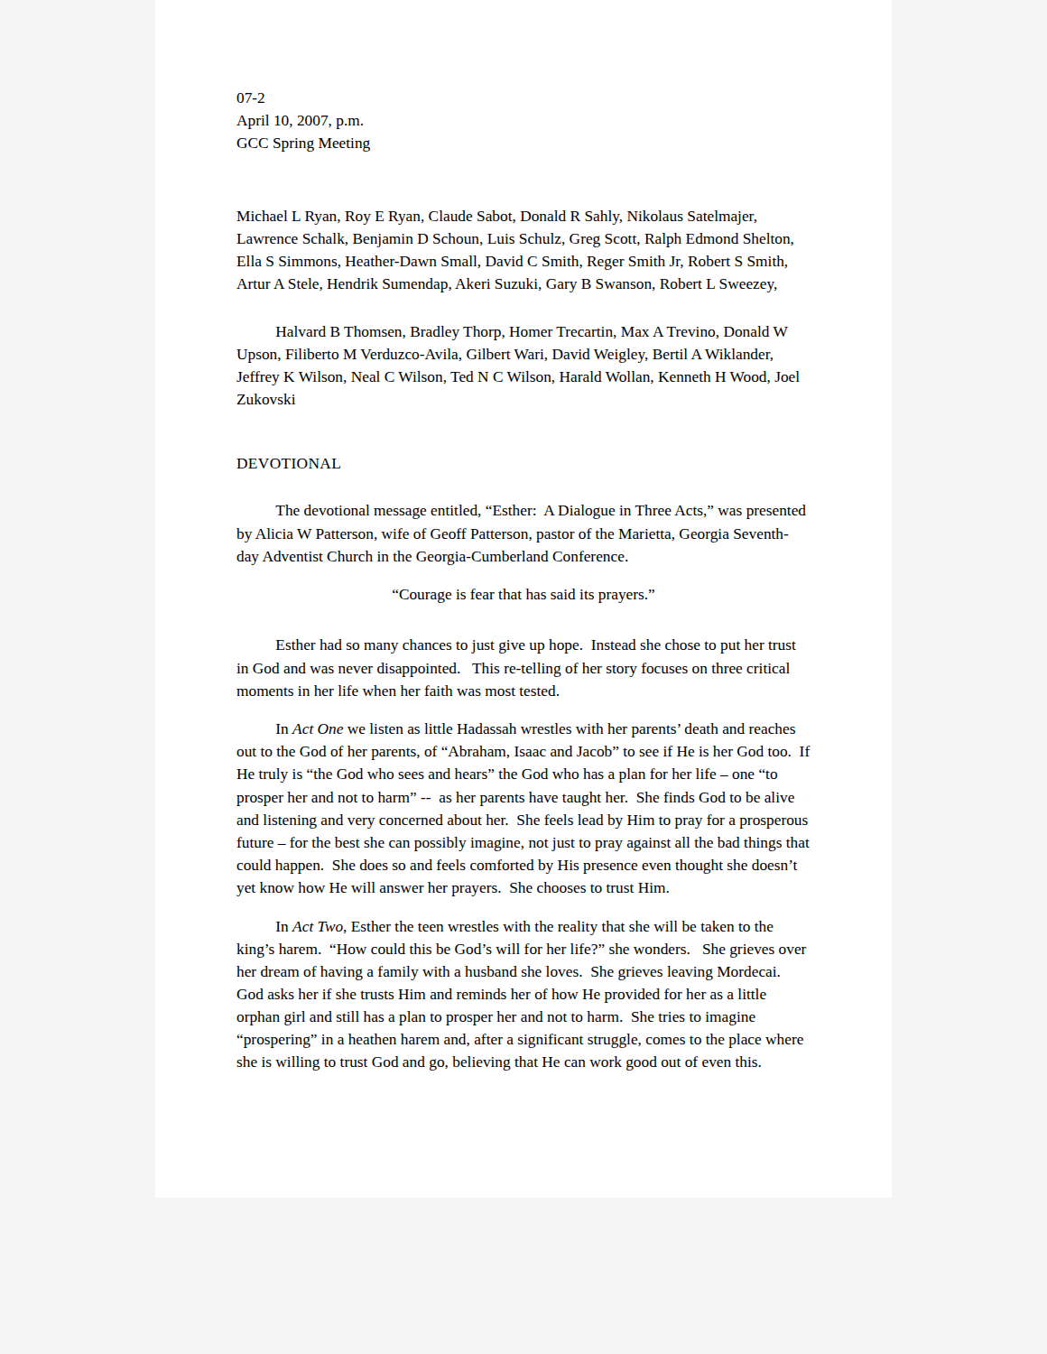07-2
April 10, 2007, p.m.
GCC Spring Meeting
Michael L Ryan, Roy E Ryan, Claude Sabot, Donald R Sahly, Nikolaus Satelmajer, Lawrence Schalk, Benjamin D Schoun, Luis Schulz, Greg Scott, Ralph Edmond Shelton, Ella S Simmons, Heather-Dawn Small, David C Smith, Reger Smith Jr, Robert S Smith, Artur A Stele, Hendrik Sumendap, Akeri Suzuki, Gary B Swanson, Robert L Sweezey,
Halvard B Thomsen, Bradley Thorp, Homer Trecartin, Max A Trevino, Donald W Upson, Filiberto M Verduzco-Avila, Gilbert Wari, David Weigley, Bertil A Wiklander, Jeffrey K Wilson, Neal C Wilson, Ted N C Wilson, Harald Wollan, Kenneth H Wood, Joel Zukovski
DEVOTIONAL
The devotional message entitled, “Esther: A Dialogue in Three Acts,” was presented by Alicia W Patterson, wife of Geoff Patterson, pastor of the Marietta, Georgia Seventh-day Adventist Church in the Georgia-Cumberland Conference.
“Courage is fear that has said its prayers.”
Esther had so many chances to just give up hope. Instead she chose to put her trust in God and was never disappointed. This re-telling of her story focuses on three critical moments in her life when her faith was most tested.
In Act One we listen as little Hadassah wrestles with her parents’ death and reaches out to the God of her parents, of “Abraham, Isaac and Jacob” to see if He is her God too. If He truly is “the God who sees and hears” the God who has a plan for her life – one “to prosper her and not to harm” -- as her parents have taught her. She finds God to be alive and listening and very concerned about her. She feels lead by Him to pray for a prosperous future – for the best she can possibly imagine, not just to pray against all the bad things that could happen. She does so and feels comforted by His presence even thought she doesn’t yet know how He will answer her prayers. She chooses to trust Him.
In Act Two, Esther the teen wrestles with the reality that she will be taken to the king’s harem. “How could this be God’s will for her life?” she wonders. She grieves over her dream of having a family with a husband she loves. She grieves leaving Mordecai. God asks her if she trusts Him and reminds her of how He provided for her as a little orphan girl and still has a plan to prosper her and not to harm. She tries to imagine “prospering” in a heathen harem and, after a significant struggle, comes to the place where she is willing to trust God and go, believing that He can work good out of even this.